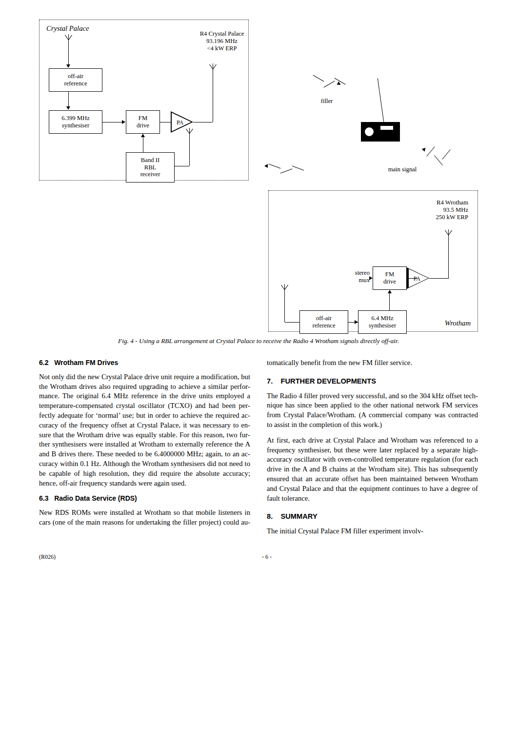Crystal Palace
off-air
reference
6.399 MHz
synthesiser
FM
drive
PA
R4 Crystal Palace
93.196 MHz
<4 kW ERP
Band II
RBL
receiver
Wrotham
R4 Wrotham
93.5 MHz
250 kW ERP
PA
FM
drive
stereo
mux
6.4 MHz
synthesiser
off-air
reference
filler
main signal
Fig. 4 - Using a RBL arrangement at Crystal Palace to receive the Radio 4 Wrotham signals directly off-air.
6.2 Wrotham FM Drives
Not only did the new Crystal Palace drive unit require a modification, but the Wrotham drives also required upgrading to achieve a similar performance. The original 6.4 MHz reference in the drive units employed a temperature-compensated crystal oscillator (TCXO) and had been perfectly adequate for ‘normal’ use; but in order to achieve the required accuracy of the frequency offset at Crystal Palace, it was necessary to ensure that the Wrotham drive was equally stable. For this reason, two further synthesisers were installed at Wrotham to externally reference the A and B drives there. These needed to be 6.4000000 MHz; again, to an accuracy within 0.1 Hz. Although the Wrotham synthesisers did not need to be capable of high resolution, they did require the absolute accuracy; hence, off-air frequency standards were again used.
6.3 Radio Data Service (RDS)
New RDS ROMs were installed at Wrotham so that mobile listeners in cars (one of the main reasons for undertaking the filler project) could automatically benefit from the new FM filler service.
7. FURTHER DEVELOPMENTS
The Radio 4 filler proved very successful, and so the 304 kHz offset technique has since been applied to the other national network FM services from Crystal Palace/Wrotham. (A commercial company was contracted to assist in the completion of this work.)
At first, each drive at Crystal Palace and Wrotham was referenced to a frequency synthesiser, but these were later replaced by a separate high-accuracy oscillator with oven-controlled temperature regulation (for each drive in the A and B chains at the Wrotham site). This has subsequently ensured that an accurate offset has been maintained between Wrotham and Crystal Palace and that the equipment continues to have a degree of fault tolerance.
8. SUMMARY
The initial Crystal Palace FM filler experiment involv-
(R026)
- 6 -